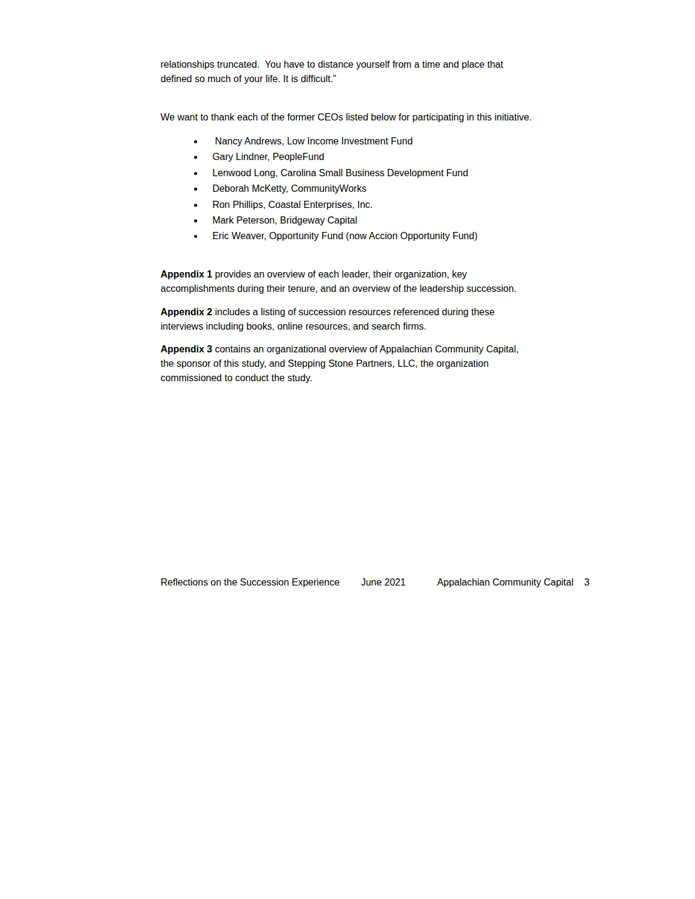relationships truncated. You have to distance yourself from a time and place that defined so much of your life. It is difficult.”
We want to thank each of the former CEOs listed below for participating in this initiative.
Nancy Andrews, Low Income Investment Fund
Gary Lindner, PeopleFund
Lenwood Long, Carolina Small Business Development Fund
Deborah McKetty, CommunityWorks
Ron Phillips, Coastal Enterprises, Inc.
Mark Peterson, Bridgeway Capital
Eric Weaver, Opportunity Fund (now Accion Opportunity Fund)
Appendix 1 provides an overview of each leader, their organization, key accomplishments during their tenure, and an overview of the leadership succession.
Appendix 2 includes a listing of succession resources referenced during these interviews including books, online resources, and search firms.
Appendix 3 contains an organizational overview of Appalachian Community Capital, the sponsor of this study, and Stepping Stone Partners, LLC, the organization commissioned to conduct the study.
Reflections on the Succession Experience June 2021 Appalachian Community Capital 3